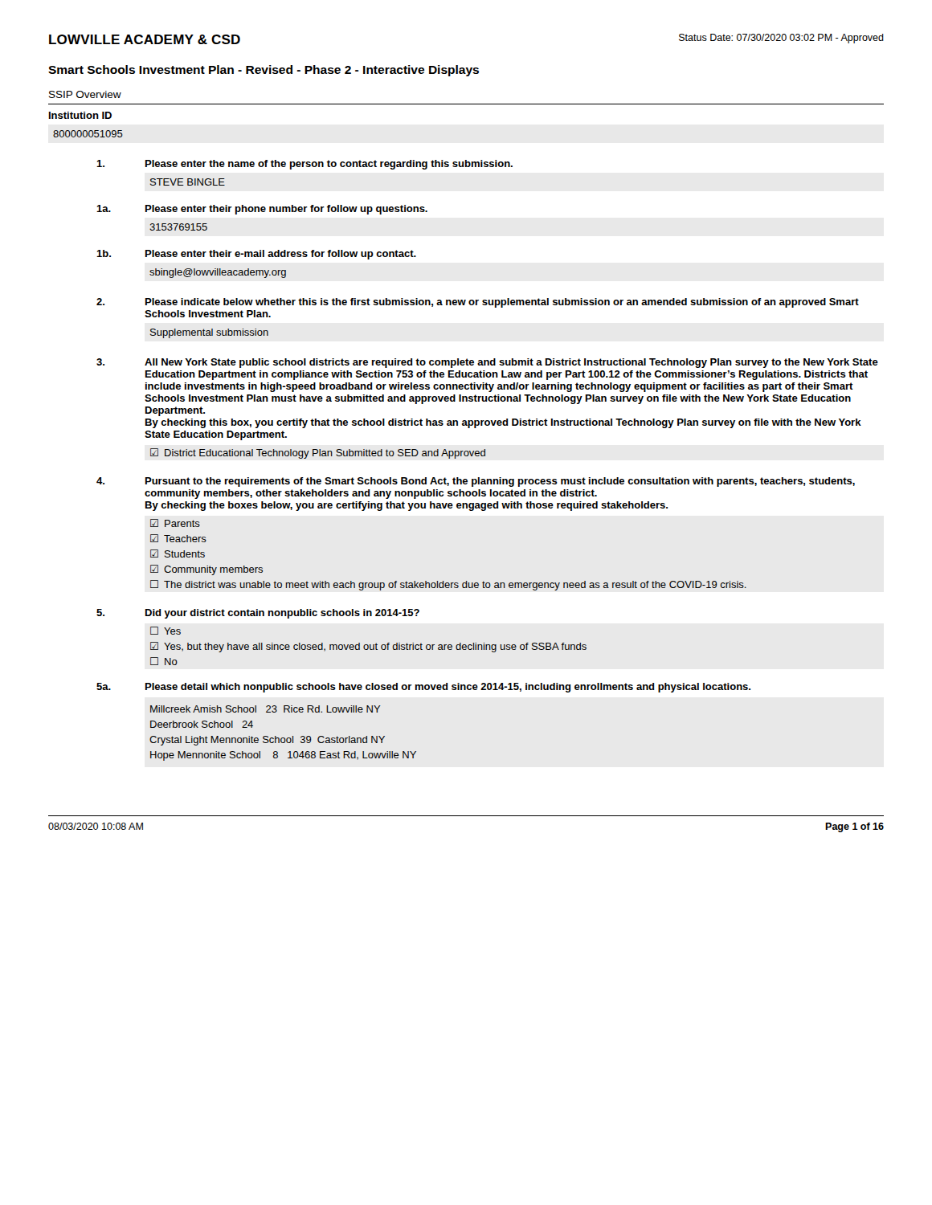LOWVILLE ACADEMY & CSD
Status Date: 07/30/2020 03:02 PM - Approved
Smart Schools Investment Plan - Revised - Phase 2 - Interactive Displays
SSIP Overview
Institution ID
800000051095
Please enter the name of the person to contact regarding this submission.
STEVE BINGLE
1a.
Please enter their phone number for follow up questions.
3153769155
1b.
Please enter their e-mail address for follow up contact.
sbingle@lowvilleacademy.org
Please indicate below whether this is the first submission, a new or supplemental submission or an amended submission of an approved Smart Schools Investment Plan.
Supplemental submission
All New York State public school districts are required to complete and submit a District Instructional Technology Plan survey to the New York State Education Department in compliance with Section 753 of the Education Law and per Part 100.12 of the Commissioner’s Regulations. Districts that include investments in high-speed broadband or wireless connectivity and/or learning technology equipment or facilities as part of their Smart Schools Investment Plan must have a submitted and approved Instructional Technology Plan survey on file with the New York State Education Department.
By checking this box, you certify that the school district has an approved District Instructional Technology Plan survey on file with the New York State Education Department.
☑District Educational Technology Plan Submitted to SED and Approved
Pursuant to the requirements of the Smart Schools Bond Act, the planning process must include consultation with parents, teachers, students, community members, other stakeholders and any nonpublic schools located in the district.
By checking the boxes below, you are certifying that you have engaged with those required stakeholders.
☑Parents
☑Teachers
☑Students
☑Community members
☐The district was unable to meet with each group of stakeholders due to an emergency need as a result of the COVID-19 crisis.
Did your district contain nonpublic schools in 2014-15?
☐Yes
☑Yes, but they have all since closed, moved out of district or are declining use of SSBA funds
☐No
5a.
Please detail which nonpublic schools have closed or moved since 2014-15, including enrollments and physical locations.
Millcreek Amish School 23 Rice Rd. Lowville NY
Deerbrook School 24
Crystal Light Mennonite School 39 Castorland NY
Hope Mennonite School 8 10468 East Rd, Lowville NY
08/03/2020 10:08 AM
Page 1 of 16